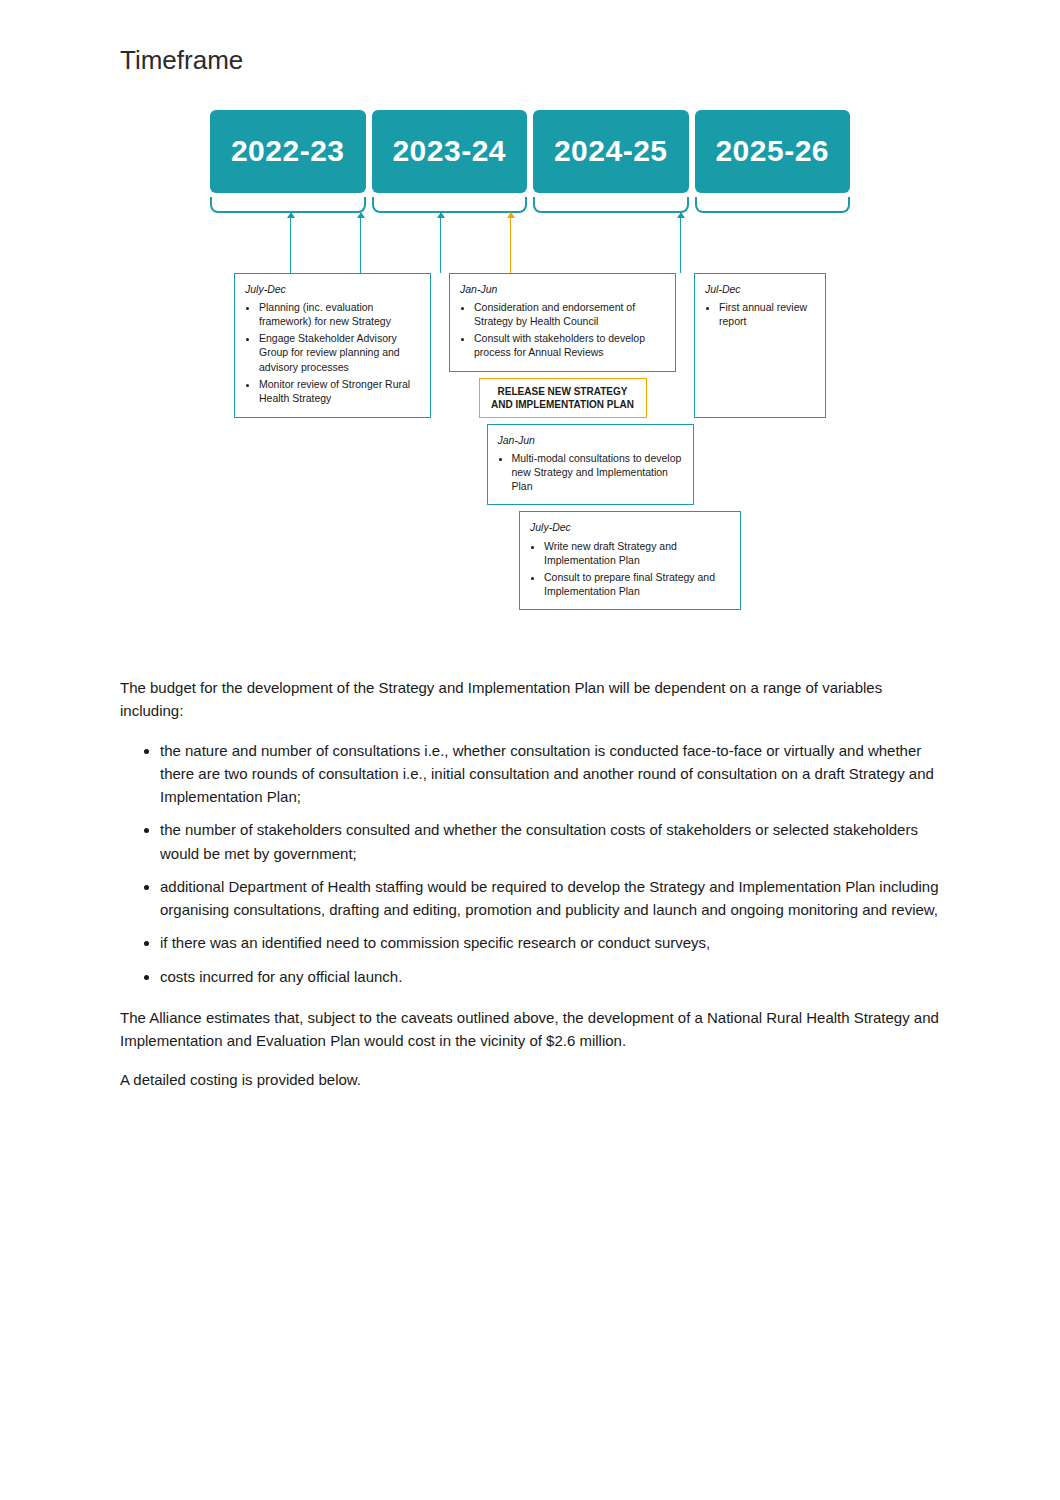Timeframe
2022-23
2023-24
2024-25
2025-26
July-Dec
Planning (inc. evaluation framework) for new Strategy
Engage Stakeholder Advisory Group for review planning and advisory processes
Monitor review of Stronger Rural Health Strategy
Jan-Jun
Consideration and endorsement of Strategy by Health Council
Consult with stakeholders to develop process for Annual Reviews
RELEASE NEW STRATEGY AND IMPLEMENTATION PLAN
Jul-Dec
First annual review report
Jan-Jun
Multi-modal consultations to develop new Strategy and Implementation Plan
July-Dec
Write new draft Strategy and Implementation Plan
Consult to prepare final Strategy and Implementation Plan
The budget for the development of the Strategy and Implementation Plan will be dependent on a range of variables including:
the nature and number of consultations i.e., whether consultation is conducted face-to-face or virtually and whether there are two rounds of consultation i.e., initial consultation and another round of consultation on a draft Strategy and Implementation Plan;
the number of stakeholders consulted and whether the consultation costs of stakeholders or selected stakeholders would be met by government;
additional Department of Health staffing would be required to develop the Strategy and Implementation Plan including organising consultations, drafting and editing, promotion and publicity and launch and ongoing monitoring and review,
if there was an identified need to commission specific research or conduct surveys,
costs incurred for any official launch.
The Alliance estimates that, subject to the caveats outlined above, the development of a National Rural Health Strategy and Implementation and Evaluation Plan would cost in the vicinity of $2.6 million.
A detailed costing is provided below.